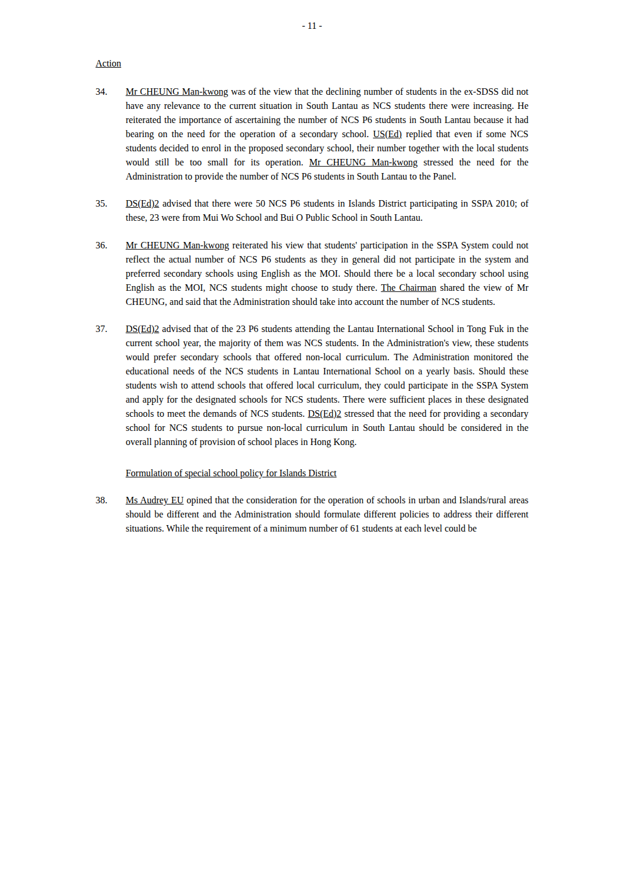- 11 -
Action
34.
Mr CHEUNG Man-kwong was of the view that the declining number of students in the ex-SDSS did not have any relevance to the current situation in South Lantau as NCS students there were increasing. He reiterated the importance of ascertaining the number of NCS P6 students in South Lantau because it had bearing on the need for the operation of a secondary school. US(Ed) replied that even if some NCS students decided to enrol in the proposed secondary school, their number together with the local students would still be too small for its operation. Mr CHEUNG Man-kwong stressed the need for the Administration to provide the number of NCS P6 students in South Lantau to the Panel.
35.
DS(Ed)2 advised that there were 50 NCS P6 students in Islands District participating in SSPA 2010; of these, 23 were from Mui Wo School and Bui O Public School in South Lantau.
36.
Mr CHEUNG Man-kwong reiterated his view that students' participation in the SSPA System could not reflect the actual number of NCS P6 students as they in general did not participate in the system and preferred secondary schools using English as the MOI. Should there be a local secondary school using English as the MOI, NCS students might choose to study there. The Chairman shared the view of Mr CHEUNG, and said that the Administration should take into account the number of NCS students.
37.
DS(Ed)2 advised that of the 23 P6 students attending the Lantau International School in Tong Fuk in the current school year, the majority of them was NCS students. In the Administration's view, these students would prefer secondary schools that offered non-local curriculum. The Administration monitored the educational needs of the NCS students in Lantau International School on a yearly basis. Should these students wish to attend schools that offered local curriculum, they could participate in the SSPA System and apply for the designated schools for NCS students. There were sufficient places in these designated schools to meet the demands of NCS students. DS(Ed)2 stressed that the need for providing a secondary school for NCS students to pursue non-local curriculum in South Lantau should be considered in the overall planning of provision of school places in Hong Kong.
Formulation of special school policy for Islands District
38.
Ms Audrey EU opined that the consideration for the operation of schools in urban and Islands/rural areas should be different and the Administration should formulate different policies to address their different situations. While the requirement of a minimum number of 61 students at each level could be